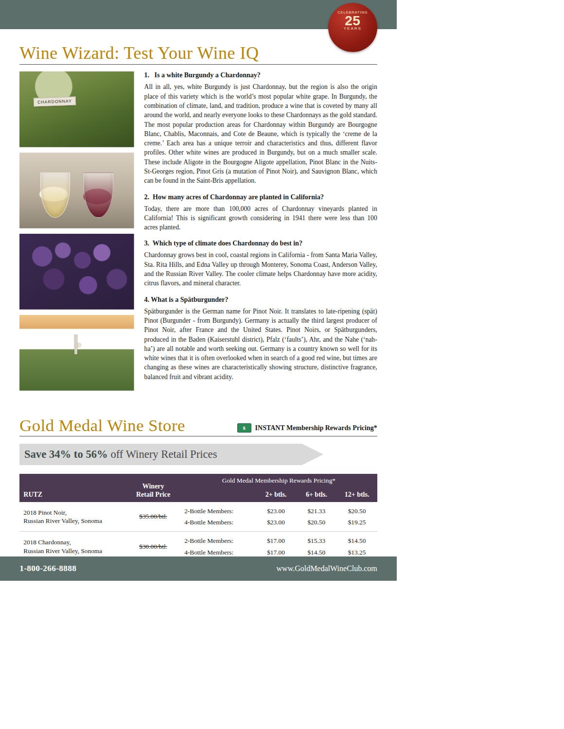CELEBRATING 25 YEARS
Wine Wizard: Test Your Wine IQ
1. Is a white Burgundy a Chardonnay?
All in all, yes, white Burgundy is just Chardonnay, but the region is also the origin place of this variety which is the world’s most popular white grape. In Burgundy, the combination of climate, land, and tradition, produce a wine that is coveted by many all around the world, and nearly everyone looks to these Chardonnays as the gold standard. The most popular production areas for Chardonnay within Burgundy are Bourgogne Blanc, Chablis, Maconnais, and Cote de Beaune, which is typically the ‘creme de la creme.’ Each area has a unique terroir and characteristics and thus, different flavor profiles. Other white wines are produced in Burgundy, but on a much smaller scale. These include Aligote in the Bourgogne Aligote appellation, Pinot Blanc in the Nuits-St-Georges region, Pinot Gris (a mutation of Pinot Noir), and Sauvignon Blanc, which can be found in the Saint-Bris appellation.
2. How many acres of Chardonnay are planted in California?
Today, there are more than 100,000 acres of Chardonnay vineyards planted in California! This is significant growth considering in 1941 there were less than 100 acres planted.
3. Which type of climate does Chardonnay do best in?
Chardonnay grows best in cool, coastal regions in California - from Santa Maria Valley, Sta. Rita Hills, and Edna Valley up through Monterey, Sonoma Coast, Anderson Valley, and the Russian River Valley. The cooler climate helps Chardonnay have more acidity, citrus flavors, and mineral character.
4. What is a Spätburgunder?
Spätburgunder is the German name for Pinot Noir. It translates to late-ripening (spät) Pinot (Burgunder - from Burgundy). Germany is actually the third largest producer of Pinot Noir, after France and the United States. Pinot Noirs, or Spätburgunders, produced in the Baden (Kaiserstuhl district), Pfalz (‘faults’), Ahr, and the Nahe (‘nah-ha’) are all notable and worth seeking out. Germany is a country known so well for its white wines that it is often overlooked when in search of a good red wine, but times are changing as these wines are characteristically showing structure, distinctive fragrance, balanced fruit and vibrant acidity.
Gold Medal Wine Store
INSTANT Membership Rewards Pricing*
Save 34% to 56% off Winery Retail Prices
| RUTZ | Winery Retail Price | Gold Medal Membership Rewards Pricing* |
| --- | --- | --- |
| | 2+ btls. | 6+ btls. | 12+ btls. |
| 2018 Pinot Noir, Russian River Valley, Sonoma | $35.00/btl. | 2-Bottle Members: 4-Bottle Members: | $23.00 $23.00 | $21.33 $20.50 | $20.50 $19.25 |
| 2018 Chardonnay, Russian River Valley, Sonoma | $30.00/btl. | 2-Bottle Members: 4-Bottle Members: | $17.00 $17.00 | $15.33 $14.50 | $14.50 $13.25 |
*Effective per bottle prices after Membership Rewards discount is applied at checkout.
Shipping and tax (if applicable) not included in above prices. Membership Rewards does not apply to Sale or Special-Offer Wines.
1-800-266-8888 www.GoldMedalWineClub.com